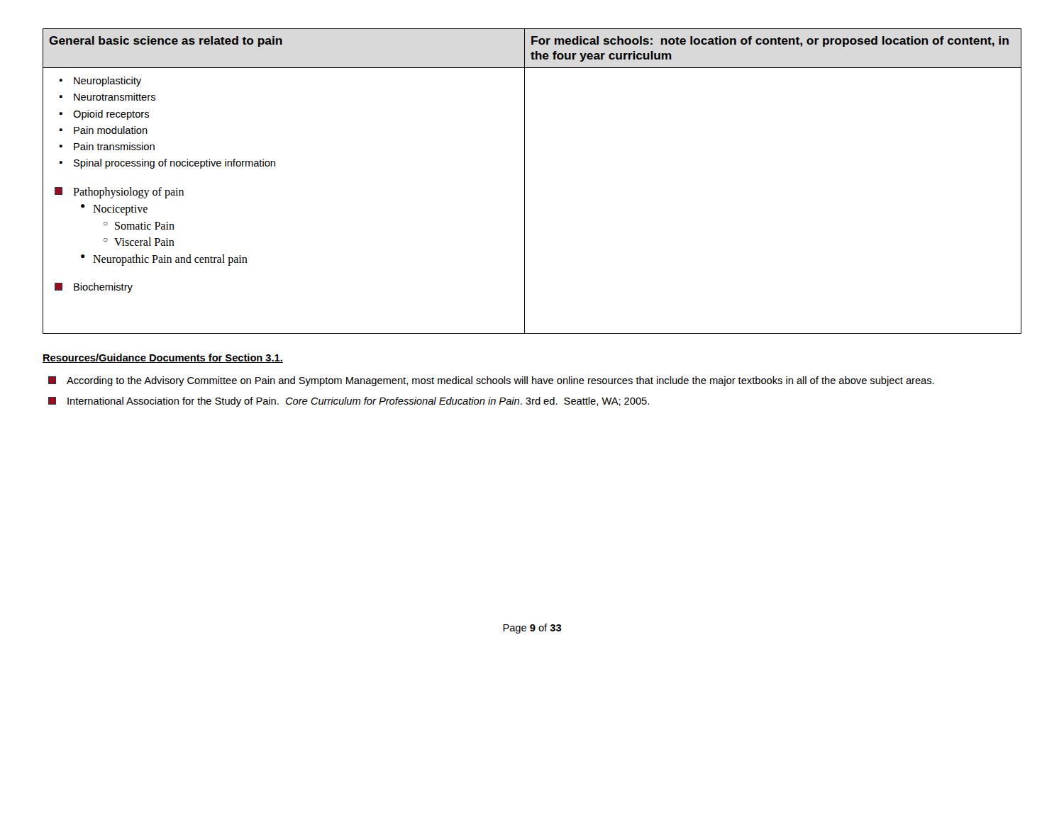| General basic science as related to pain | For medical schools: note location of content, or proposed location of content, in the four year curriculum |
| --- | --- |
| Neuroplasticity Neurotransmitters Opioid receptors Pain modulation Pain transmission Spinal processing of nociceptive information Pathophysiology of pain Nociceptive Somatic Pain Visceral Pain Neuropathic Pain and central pain Biochemistry | |
Resources/Guidance Documents for Section 3.1.
According to the Advisory Committee on Pain and Symptom Management, most medical schools will have online resources that include the major textbooks in all of the above subject areas.
International Association for the Study of Pain. Core Curriculum for Professional Education in Pain. 3rd ed. Seattle, WA; 2005.
Page 9 of 33